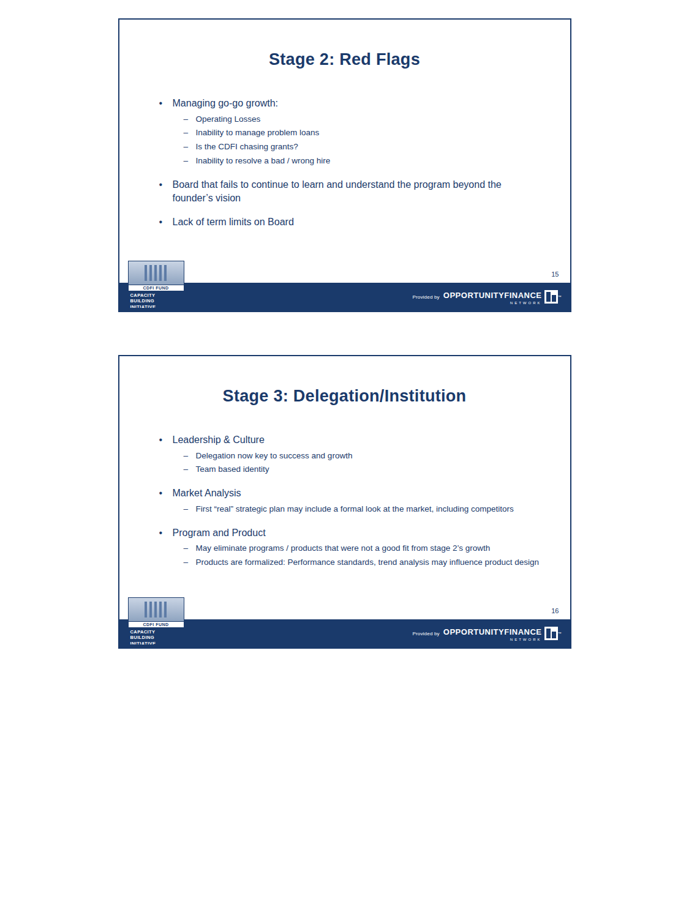Stage 2: Red Flags
Managing go-go growth:
Operating Losses
Inability to manage problem loans
Is the CDFI chasing grants?
Inability to resolve a bad / wrong hire
Board that fails to continue to learn and understand the program beyond the founder’s vision
Lack of term limits on Board
15
CDFI FUND
CAPACITY
BUILDING
INITIATIVE
Provided by OPPORTUNITYFINANCE NETWORK ™
Stage 3: Delegation/Institution
Leadership & Culture
Delegation now key to success and growth
Team based identity
Market Analysis
First “real” strategic plan may include a formal look at the market, including competitors
Program and Product
May eliminate programs / products that were not a good fit from stage 2’s growth
Products are formalized: Performance standards, trend analysis may influence product design
16
CDFI FUND
CAPACITY
BUILDING
INITIATIVE
Provided by OPPORTUNITYFINANCE NETWORK ™